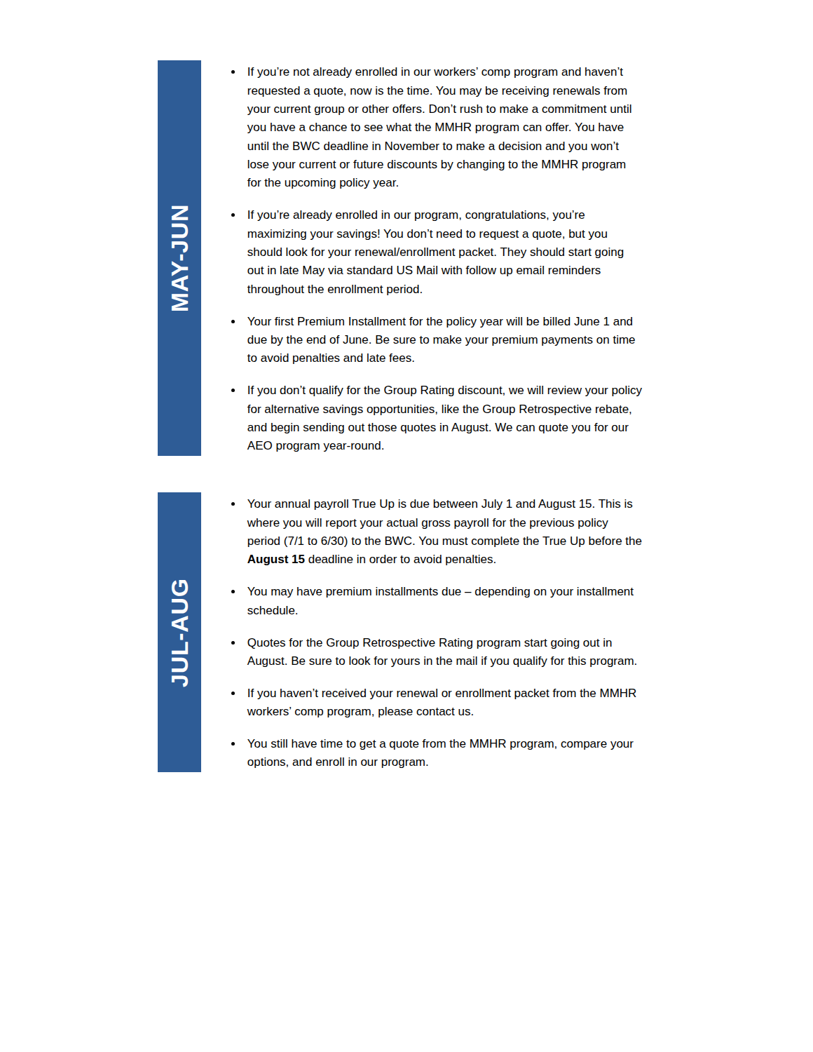MAY-JUN
If you’re not already enrolled in our workers’ comp program and haven’t requested a quote, now is the time. You may be receiving renewals from your current group or other offers. Don’t rush to make a commitment until you have a chance to see what the MMHR program can offer. You have until the BWC deadline in November to make a decision and you won’t lose your current or future discounts by changing to the MMHR program for the upcoming policy year.
If you’re already enrolled in our program, congratulations, you’re maximizing your savings! You don’t need to request a quote, but you should look for your renewal/enrollment packet. They should start going out in late May via standard US Mail with follow up email reminders throughout the enrollment period.
Your first Premium Installment for the policy year will be billed June 1 and due by the end of June. Be sure to make your premium payments on time to avoid penalties and late fees.
If you don’t qualify for the Group Rating discount, we will review your policy for alternative savings opportunities, like the Group Retrospective rebate, and begin sending out those quotes in August. We can quote you for our AEO program year-round.
JUL-AUG
Your annual payroll True Up is due between July 1 and August 15. This is where you will report your actual gross payroll for the previous policy period (7/1 to 6/30) to the BWC. You must complete the True Up before the August 15 deadline in order to avoid penalties.
You may have premium installments due – depending on your installment schedule.
Quotes for the Group Retrospective Rating program start going out in August. Be sure to look for yours in the mail if you qualify for this program.
If you haven’t received your renewal or enrollment packet from the MMHR workers’ comp program, please contact us.
You still have time to get a quote from the MMHR program, compare your options, and enroll in our program.